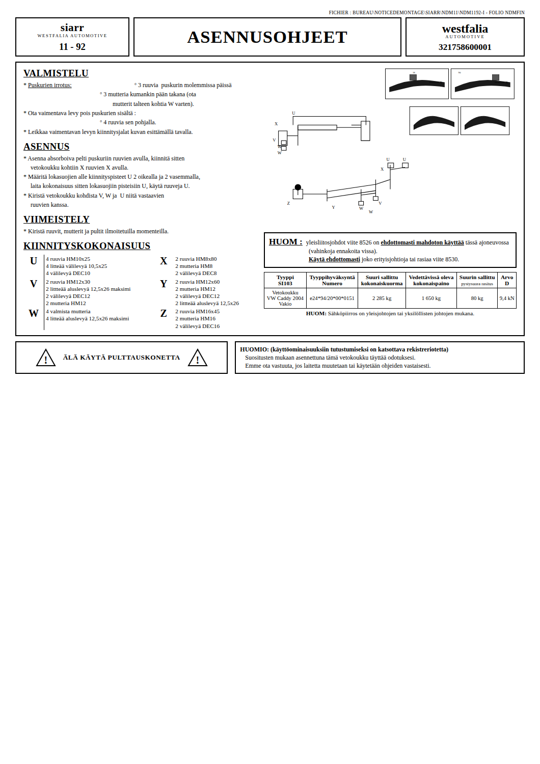FICHIER : BUREAU\NOTICEDEMONTAGE\SIARR\NDM11\NDM1192-I - FOLIO NDMFIN
siarr
WESTFALIA AUTOMOTIVE
11 - 92
ASENNUSOHJEET
westfalia
AUTOMOTIVE
321758600001
VALMISTELU
* Puskurien irrotus: ° 3 ruuvia puskurin molemmissa päissä
° 3 mutteria kumankin pään takana (ota
mutterit talteen kohtia W varten).
* Ota vaimentava levy pois puskurien sisältä :
° 4 ruuvia sen pohjalla.
* Leikkaa vaimentavan levyn kiinnitysjalat kuvan esittämällä tavalla.
ASENNUS
* Asenna absorboiva pelti puskuriin ruuvien avulla, kiinnitä sitten
vetokoukku kohtiin X ruuvien X avulla.
* Määritä lokasuojien alle kiinnityspisteet U 2 oikealla ja 2 vasemmalla,
laita kokonaisuus sitten lokasuojiin pisteisiin U, käytä ruuveja U.
* Kiristä vetokoukku kohdista V, W ja U niitä vastaavien
ruuvien kanssa.
VIIMEISTELY
* Kiristä ruuvit, mutterit ja pultit ilmoitetuilla momenteilla.
KIINNITYSKOKONAISUUS
| U | 4 ruuvia HM10x25 4 litteää välilevyä 10,5x25 4 välilevyä DEC10 | X | 2 ruuvia HM8x80 2 mutteria HM8 2 välilevyä DEC8 |
| V | 2 ruuvia HM12x30 2 littteää aluslevyä 12,5x26 maksimi 2 välilevyä DEC12 2 mutteria HM12 | Y | 2 ruuvia HM12x60 2 mutteria HM12 2 välilevyä DEC12 2 littteää aluslevyä 12,5x26 |
| W | 4 valmista mutteria 4 litteää aluslevyä 12,5x26 maksimi | Z | 2 ruuvia HM16x45 2 mutteria HM16 2 välilevyä DEC16 |
X 18 X 90 U X V W W Z Y W W V U U X
HUOM : yleisliitosjohdot viite 8526 on ehdottomasti mahdoton käyttää tässä ajoneuvossa
(vahinkoja ennakoita vissa).
Käytä ehdottomasti joko erityisjohtioja tai rasiaa viite 8530.
| Tyyppi SI103 | Tyyppihyväksyntä Numero | Suuri sallittu kokonaiskuorma | Vedettävissä oleva kokonaispaino | Suurin sallittu pystysuora rasitus | Arvo D |
| --- | --- | --- | --- | --- | --- |
| Vetokoukku VW Caddy 2004 Vakio | e24*94/20*00*0151 | 2 285 kg | 1 650 kg | 80 kg | 9,4 kN |
HUOM: Sähköpiirros on yleisjohtojen tai yksilöllisten johtojen mukana.
! ÄLÄ KÄYTÄ PULTTAUSKONETTA !
HUOMIO: (käyttöominaisuuksiin tutustumiseksi on katsottava rekistreriotetta)
Suositusten mukaan asennettuna tämä vetokoukku täyttää odotuksesi.
Emme ota vastuuta, jos laitetta muutetaan tai käytetään ohjeiden vastaisesti.